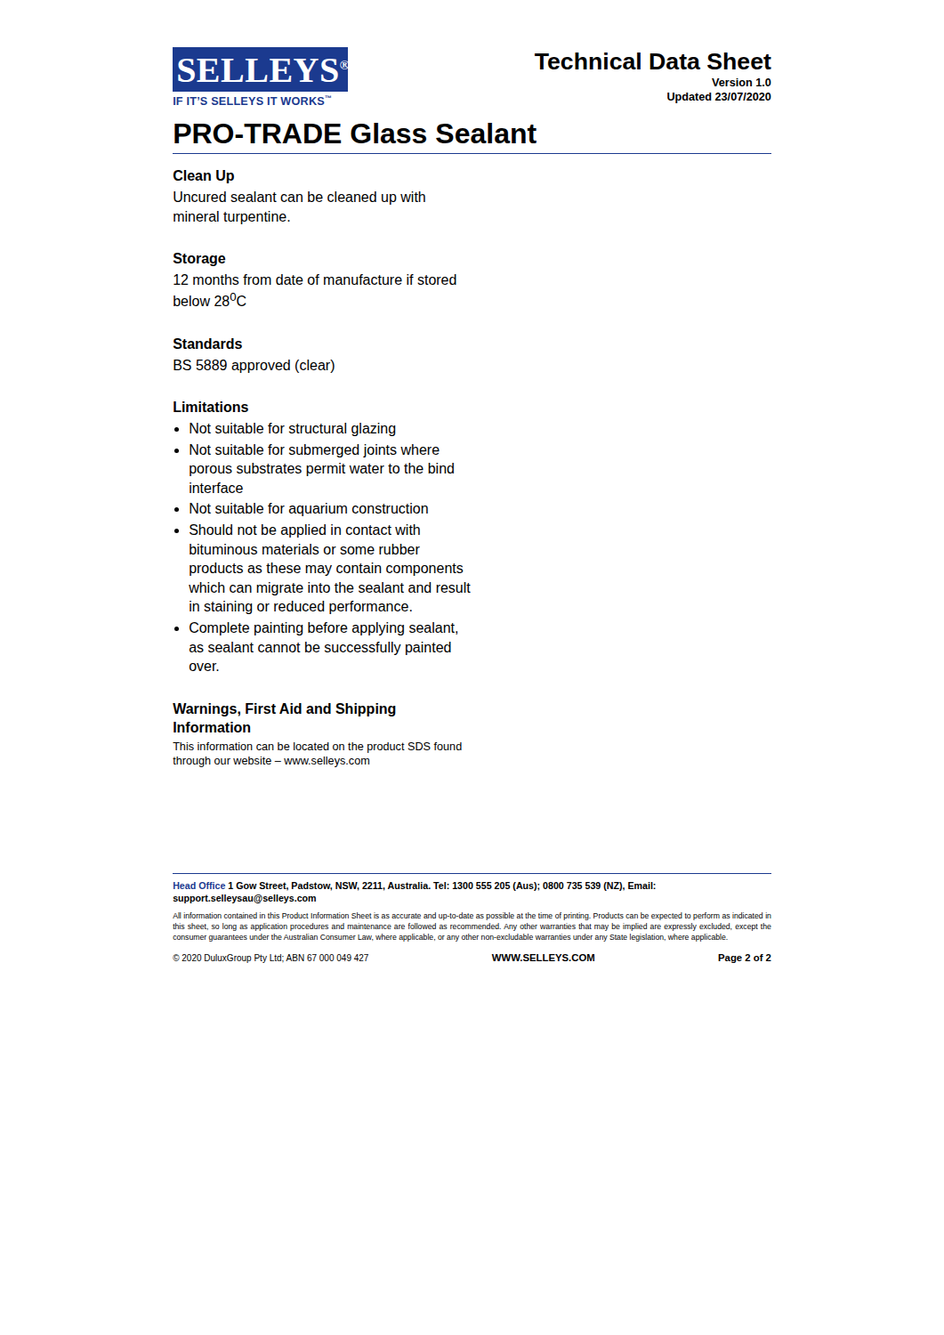SELLEYS®
IF IT’S SELLEYS IT WORKS™
Technical Data Sheet
Version 1.0
Updated 23/07/2020
PRO-TRADE Glass Sealant
Clean Up
Uncured sealant can be cleaned up with mineral turpentine.
Storage
12 months from date of manufacture if stored below 280C
Standards
BS 5889 approved (clear)
Limitations
Not suitable for structural glazing
Not suitable for submerged joints where porous substrates permit water to the bind interface
Not suitable for aquarium construction
Should not be applied in contact with bituminous materials or some rubber products as these may contain components which can migrate into the sealant and result in staining or reduced performance.
Complete painting before applying sealant, as sealant cannot be successfully painted over.
Warnings, First Aid and Shipping Information
This information can be located on the product SDS found through our website – www.selleys.com
Head Office 1 Gow Street, Padstow, NSW, 2211, Australia. Tel: 1300 555 205 (Aus); 0800 735 539 (NZ), Email: support.selleysau@selleys.com
All information contained in this Product Information Sheet is as accurate and up-to-date as possible at the time of printing. Products can be expected to perform as indicated in this sheet, so long as application procedures and maintenance are followed as recommended. Any other warranties that may be implied are expressly excluded, except the consumer guarantees under the Australian Consumer Law, where applicable, or any other non-excludable warranties under any State legislation, where applicable.
© 2020 DuluxGroup Pty Ltd; ABN 67 000 049 427
WWW.SELLEYS.COM
Page 2 of 2